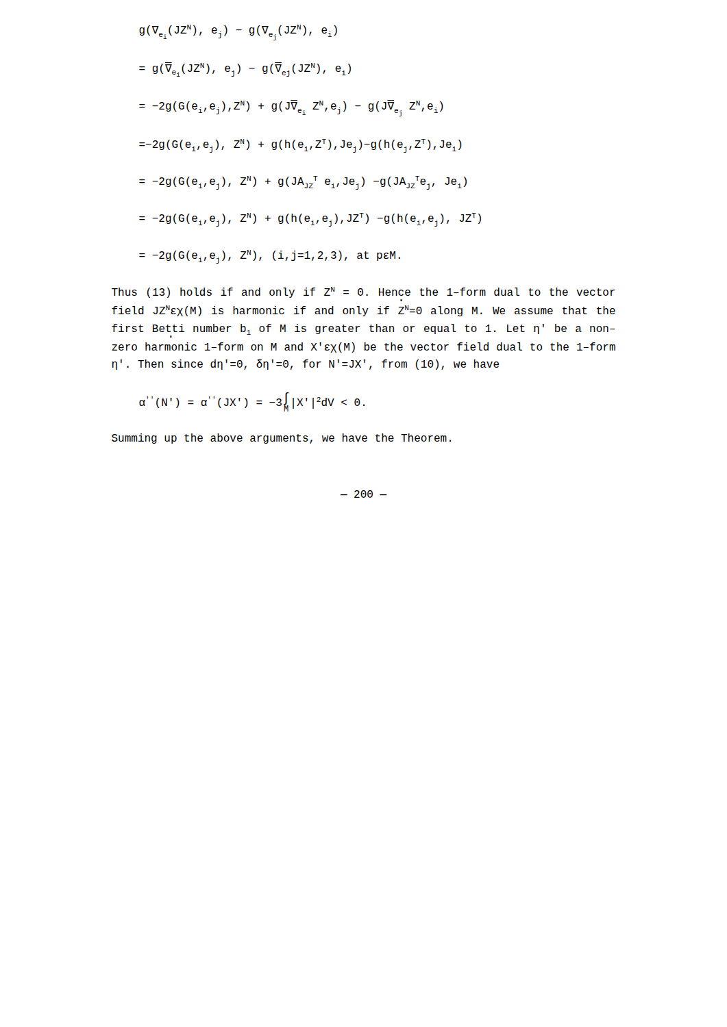g(∇ei(JZN), ej) − g(∇ej(JZN), ei)
= g(∇ei(JZN), ej) − g(∇ej(JZN), ei)
= −2g(G(ei,ej),ZN) + g(J∇ei ZN,ej) − g(J∇ej ZN,ei)
=−2g(G(ei,ej), ZN) + g(h(ei,ZT),Jej)−g(h(ej,ZT),Jei)
= −2g(G(ei,ej), ZN) + g(JAJZT ei,Jej) −g(JAJZTej, Jei)
= −2g(G(ei,ej), ZN) + g(h(ei,ej),JZT) −g(h(ei,ej), JZT)
= −2g(G(ei,ej), ZN), (i,j=1,2,3), at pεM.
Thus (13) holds if and only if ZN = 0. Hence the 1–form dual to the vector field JZNεχ(M) is harmonic if and only if ZN=0 along M. We assume that the first Betti number b1 of M is greater than or equal to 1. Let η' be a non–zero harmonic 1–form on M and X'εχ(M) be the vector field dual to the 1–form η'. Then since dη'=0, δη'=0, for N'=JX', from (10), we have
α′′(N') = α′′(JX') = −3∫M∣X'∣2dV < 0.
Summing up the above arguments, we have the Theorem.
— 200 —